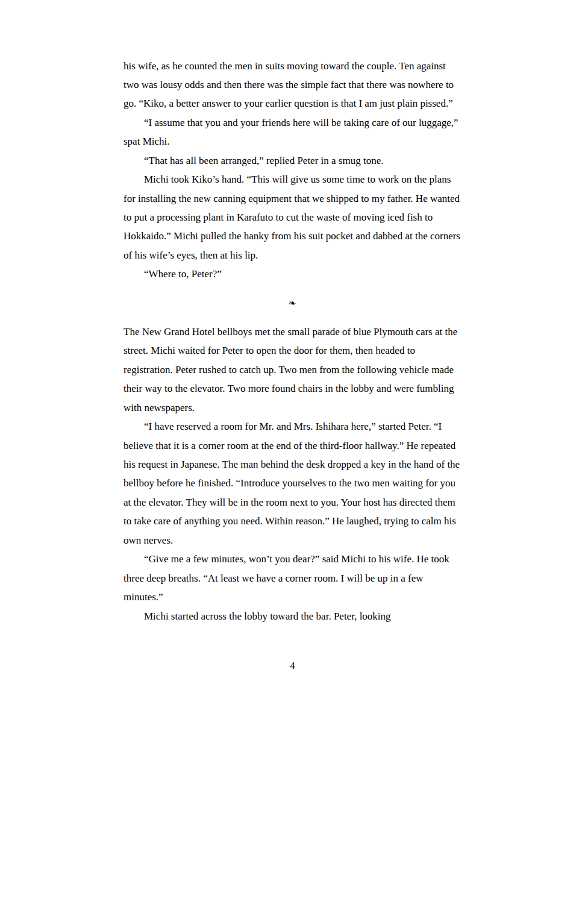his wife, as he counted the men in suits moving toward the couple. Ten against two was lousy odds and then there was the simple fact that there was nowhere to go. “Kiko, a better answer to your earlier question is that I am just plain pissed.”
“I assume that you and your friends here will be taking care of our luggage,” spat Michi.
“That has all been arranged,” replied Peter in a smug tone.
Michi took Kiko’s hand. “This will give us some time to work on the plans for installing the new canning equipment that we shipped to my father. He wanted to put a processing plant in Karafuto to cut the waste of moving iced fish to Hokkaido.” Michi pulled the hanky from his suit pocket and dabbed at the corners of his wife’s eyes, then at his lip.
“Where to, Peter?”
❧
The New Grand Hotel bellboys met the small parade of blue Plymouth cars at the street. Michi waited for Peter to open the door for them, then headed to registration. Peter rushed to catch up. Two men from the following vehicle made their way to the elevator. Two more found chairs in the lobby and were fumbling with newspapers.
“I have reserved a room for Mr. and Mrs. Ishihara here,” started Peter. “I believe that it is a corner room at the end of the third-floor hallway.” He repeated his request in Japanese. The man behind the desk dropped a key in the hand of the bellboy before he finished. “Introduce yourselves to the two men waiting for you at the elevator. They will be in the room next to you. Your host has directed them to take care of anything you need. Within reason.” He laughed, trying to calm his own nerves.
“Give me a few minutes, won’t you dear?” said Michi to his wife. He took three deep breaths. “At least we have a corner room. I will be up in a few minutes.”
Michi started across the lobby toward the bar. Peter, looking
4